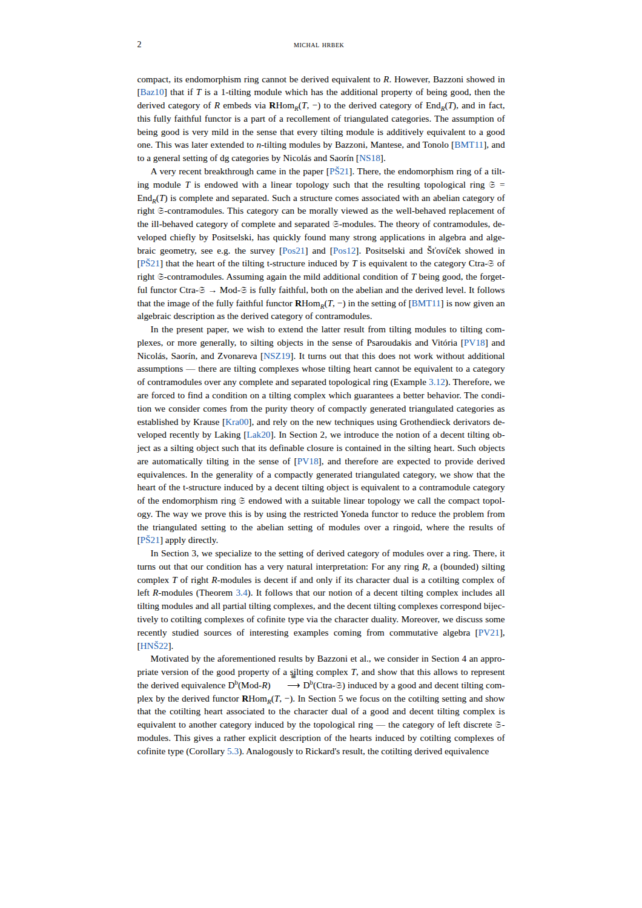2 michal hrbek
compact, its endomorphism ring cannot be derived equivalent to R. However, Bazzoni showed in [Baz10] that if T is a 1-tilting module which has the additional property of being good, then the derived category of R embeds via RHomR(T, −) to the derived category of EndR(T), and in fact, this fully faithful functor is a part of a recollement of triangulated categories. The assumption of being good is very mild in the sense that every tilting module is additively equivalent to a good one. This was later extended to n-tilting modules by Bazzoni, Mantese, and Tonolo [BMT11], and to a general setting of dg categories by Nicolás and Saorín [NS18].
A very recent breakthrough came in the paper [PŠ21]. There, the endomorphism ring of a tilting module T is endowed with a linear topology such that the resulting topological ring 𝔖 = EndR(T) is complete and separated. Such a structure comes associated with an abelian category of right 𝔖-contramodules. This category can be morally viewed as the well-behaved replacement of the ill-behaved category of complete and separated 𝔖-modules. The theory of contramodules, developed chiefly by Positselski, has quickly found many strong applications in algebra and algebraic geometry, see e.g. the survey [Pos21] and [Pos12]. Positselski and Šťovíček showed in [PŠ21] that the heart of the tilting t-structure induced by T is equivalent to the category Ctra-𝔖 of right 𝔖-contramodules. Assuming again the mild additional condition of T being good, the forgetful functor Ctra-𝔖 → Mod-𝔖 is fully faithful, both on the abelian and the derived level. It follows that the image of the fully faithful functor RHomR(T, −) in the setting of [BMT11] is now given an algebraic description as the derived category of contramodules.
In the present paper, we wish to extend the latter result from tilting modules to tilting complexes, or more generally, to silting objects in the sense of Psaroudakis and Vitória [PV18] and Nicolás, Saorín, and Zvonareva [NSZ19]. It turns out that this does not work without additional assumptions — there are tilting complexes whose tilting heart cannot be equivalent to a category of contramodules over any complete and separated topological ring (Example 3.12). Therefore, we are forced to find a condition on a tilting complex which guarantees a better behavior. The condition we consider comes from the purity theory of compactly generated triangulated categories as established by Krause [Kra00], and rely on the new techniques using Grothendieck derivators developed recently by Laking [Lak20]. In Section 2, we introduce the notion of a decent tilting object as a silting object such that its definable closure is contained in the silting heart. Such objects are automatically tilting in the sense of [PV18], and therefore are expected to provide derived equivalences. In the generality of a compactly generated triangulated category, we show that the heart of the t-structure induced by a decent tilting object is equivalent to a contramodule category of the endomorphism ring 𝔖 endowed with a suitable linear topology we call the compact topology. The way we prove this is by using the restricted Yoneda functor to reduce the problem from the triangulated setting to the abelian setting of modules over a ringoid, where the results of [PŠ21] apply directly.
In Section 3, we specialize to the setting of derived category of modules over a ring. There, it turns out that our condition has a very natural interpretation: For any ring R, a (bounded) silting complex T of right R-modules is decent if and only if its character dual is a cotilting complex of left R-modules (Theorem 3.4). It follows that our notion of a decent tilting complex includes all tilting modules and all partial tilting complexes, and the decent tilting complexes correspond bijectively to cotilting complexes of cofinite type via the character duality. Moreover, we discuss some recently studied sources of interesting examples coming from commutative algebra [PV21], [HNŠ22].
Motivated by the aforementioned results by Bazzoni et al., we consider in Section 4 an appropriate version of the good property of a silting complex T, and show that this allows to represent the derived equivalence Db(Mod-R) ≅⟶ Db(Ctra-𝔖) induced by a good and decent tilting complex by the derived functor RHomR(T, −). In Section 5 we focus on the cotilting setting and show that the cotilting heart associated to the character dual of a good and decent tilting complex is equivalent to another category induced by the topological ring — the category of left discrete 𝔖-modules. This gives a rather explicit description of the hearts induced by cotilting complexes of cofinite type (Corollary 5.3). Analogously to Rickard's result, the cotilting derived equivalence